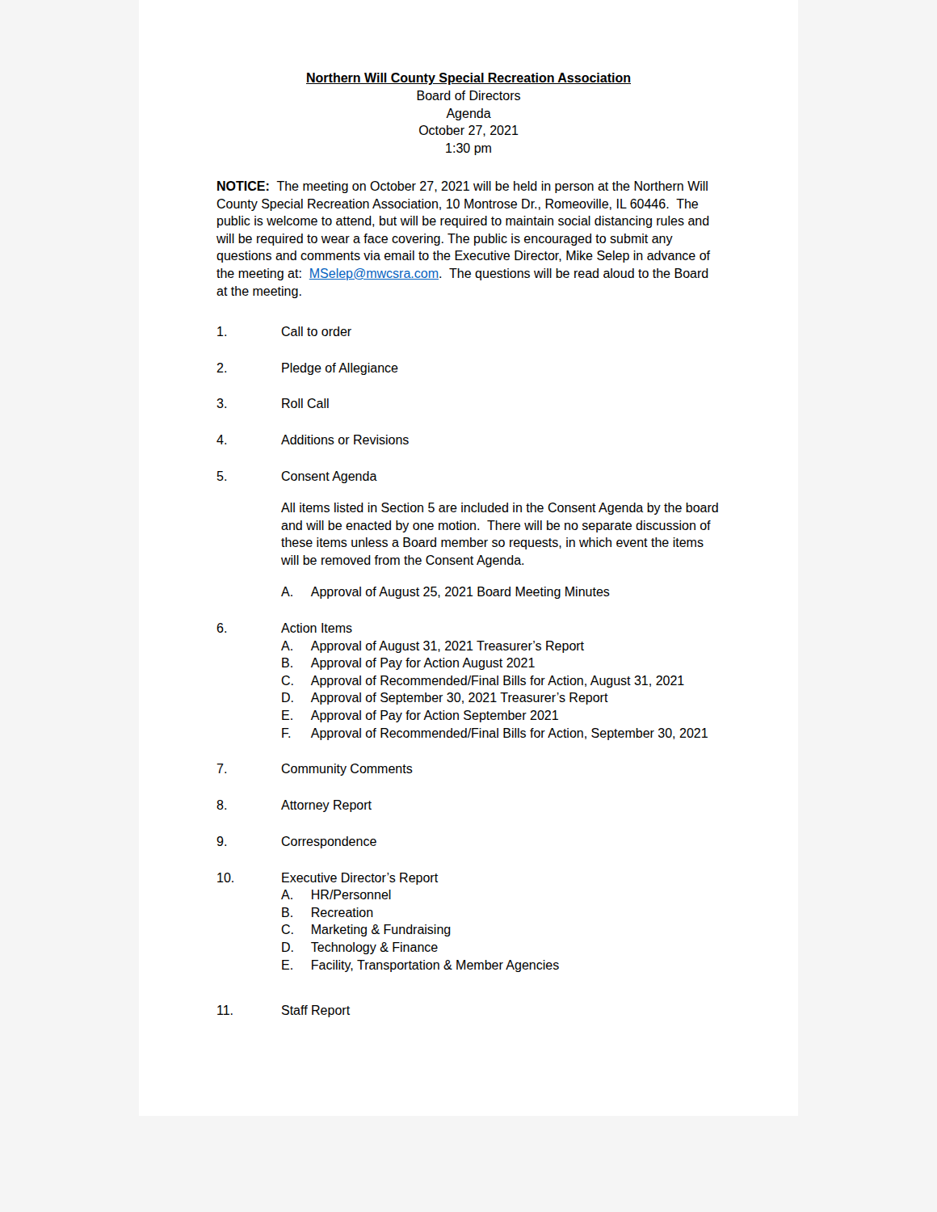Northern Will County Special Recreation Association Board of Directors Agenda October 27, 2021 1:30 pm
NOTICE: The meeting on October 27, 2021 will be held in person at the Northern Will County Special Recreation Association, 10 Montrose Dr., Romeoville, IL 60446. The public is welcome to attend, but will be required to maintain social distancing rules and will be required to wear a face covering. The public is encouraged to submit any questions and comments via email to the Executive Director, Mike Selep in advance of the meeting at: MSelep@mwcsra.com. The questions will be read aloud to the Board at the meeting.
1.
Call to order
2.
Pledge of Allegiance
3.
Roll Call
4.
Additions or Revisions
5.
Consent Agenda
All items listed in Section 5 are included in the Consent Agenda by the board and will be enacted by one motion. There will be no separate discussion of these items unless a Board member so requests, in which event the items will be removed from the Consent Agenda.
A. Approval of August 25, 2021 Board Meeting Minutes
6.
Action Items
A. Approval of August 31, 2021 Treasurer’s Report
B. Approval of Pay for Action August 2021
C. Approval of Recommended/Final Bills for Action, August 31, 2021
D. Approval of September 30, 2021 Treasurer’s Report
E. Approval of Pay for Action September 2021
F. Approval of Recommended/Final Bills for Action, September 30, 2021
7.
Community Comments
8.
Attorney Report
9.
Correspondence
10.
Executive Director’s Report
A. HR/Personnel
B. Recreation
C. Marketing & Fundraising
D. Technology & Finance
E. Facility, Transportation & Member Agencies
11.
Staff Report